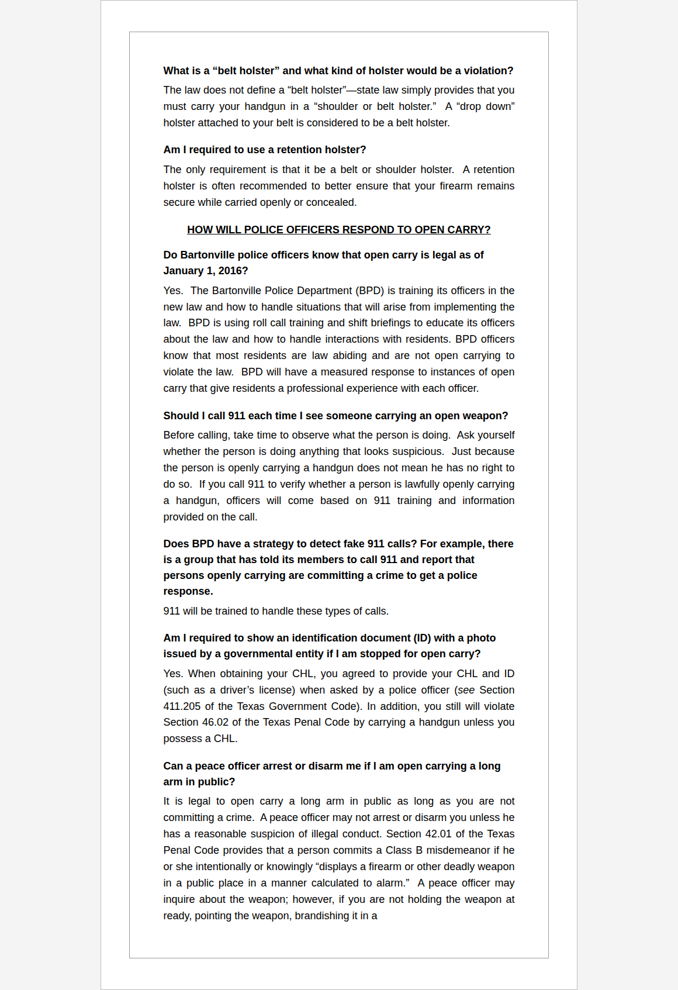What is a “belt holster” and what kind of holster would be a violation?
The law does not define a “belt holster”—state law simply provides that you must carry your handgun in a “shoulder or belt holster.” A “drop down” holster attached to your belt is considered to be a belt holster.
Am I required to use a retention holster?
The only requirement is that it be a belt or shoulder holster. A retention holster is often recommended to better ensure that your firearm remains secure while carried openly or concealed.
HOW WILL POLICE OFFICERS RESPOND TO OPEN CARRY?
Do Bartonville police officers know that open carry is legal as of January 1, 2016?
Yes. The Bartonville Police Department (BPD) is training its officers in the new law and how to handle situations that will arise from implementing the law. BPD is using roll call training and shift briefings to educate its officers about the law and how to handle interactions with residents. BPD officers know that most residents are law abiding and are not open carrying to violate the law. BPD will have a measured response to instances of open carry that give residents a professional experience with each officer.
Should I call 911 each time I see someone carrying an open weapon?
Before calling, take time to observe what the person is doing. Ask yourself whether the person is doing anything that looks suspicious. Just because the person is openly carrying a handgun does not mean he has no right to do so. If you call 911 to verify whether a person is lawfully openly carrying a handgun, officers will come based on 911 training and information provided on the call.
Does BPD have a strategy to detect fake 911 calls? For example, there is a group that has told its members to call 911 and report that persons openly carrying are committing a crime to get a police response.
911 will be trained to handle these types of calls.
Am I required to show an identification document (ID) with a photo issued by a governmental entity if I am stopped for open carry?
Yes. When obtaining your CHL, you agreed to provide your CHL and ID (such as a driver’s license) when asked by a police officer (see Section 411.205 of the Texas Government Code). In addition, you still will violate Section 46.02 of the Texas Penal Code by carrying a handgun unless you possess a CHL.
Can a peace officer arrest or disarm me if I am open carrying a long arm in public?
It is legal to open carry a long arm in public as long as you are not committing a crime. A peace officer may not arrest or disarm you unless he has a reasonable suspicion of illegal conduct. Section 42.01 of the Texas Penal Code provides that a person commits a Class B misdemeanor if he or she intentionally or knowingly “displays a firearm or other deadly weapon in a public place in a manner calculated to alarm.” A peace officer may inquire about the weapon; however, if you are not holding the weapon at ready, pointing the weapon, brandishing it in a